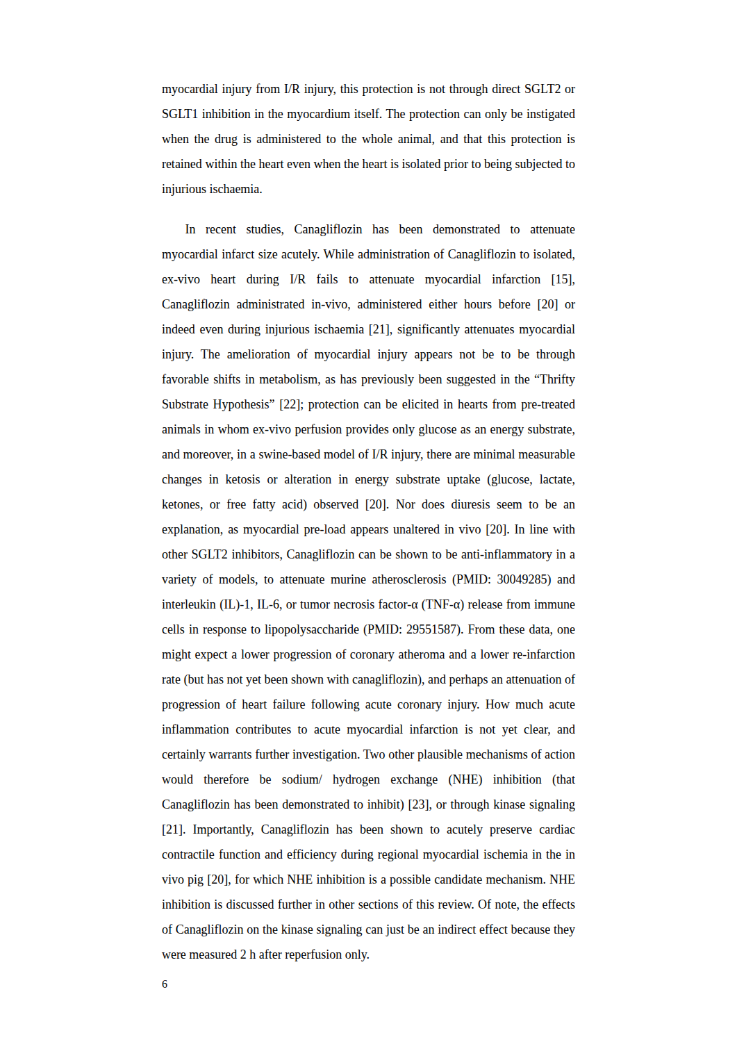myocardial injury from I/R injury, this protection is not through direct SGLT2 or SGLT1 inhibition in the myocardium itself. The protection can only be instigated when the drug is administered to the whole animal, and that this protection is retained within the heart even when the heart is isolated prior to being subjected to injurious ischaemia.
In recent studies, Canagliflozin has been demonstrated to attenuate myocardial infarct size acutely. While administration of Canagliflozin to isolated, ex-vivo heart during I/R fails to attenuate myocardial infarction [15], Canagliflozin administrated in-vivo, administered either hours before [20] or indeed even during injurious ischaemia [21], significantly attenuates myocardial injury. The amelioration of myocardial injury appears not be to be through favorable shifts in metabolism, as has previously been suggested in the “Thrifty Substrate Hypothesis” [22]; protection can be elicited in hearts from pre-treated animals in whom ex-vivo perfusion provides only glucose as an energy substrate, and moreover, in a swine-based model of I/R injury, there are minimal measurable changes in ketosis or alteration in energy substrate uptake (glucose, lactate, ketones, or free fatty acid) observed [20]. Nor does diuresis seem to be an explanation, as myocardial pre-load appears unaltered in vivo [20]. In line with other SGLT2 inhibitors, Canagliflozin can be shown to be anti-inflammatory in a variety of models, to attenuate murine atherosclerosis (PMID: 30049285) and interleukin (IL)-1, IL-6, or tumor necrosis factor-α (TNF-α) release from immune cells in response to lipopolysaccharide (PMID: 29551587). From these data, one might expect a lower progression of coronary atheroma and a lower re-infarction rate (but has not yet been shown with canagliflozin), and perhaps an attenuation of progression of heart failure following acute coronary injury. How much acute inflammation contributes to acute myocardial infarction is not yet clear, and certainly warrants further investigation. Two other plausible mechanisms of action would therefore be sodium/ hydrogen exchange (NHE) inhibition (that Canagliflozin has been demonstrated to inhibit) [23], or through kinase signaling [21]. Importantly, Canagliflozin has been shown to acutely preserve cardiac contractile function and efficiency during regional myocardial ischemia in the in vivo pig [20], for which NHE inhibition is a possible candidate mechanism. NHE inhibition is discussed further in other sections of this review. Of note, the effects of Canagliflozin on the kinase signaling can just be an indirect effect because they were measured 2 h after reperfusion only.
6